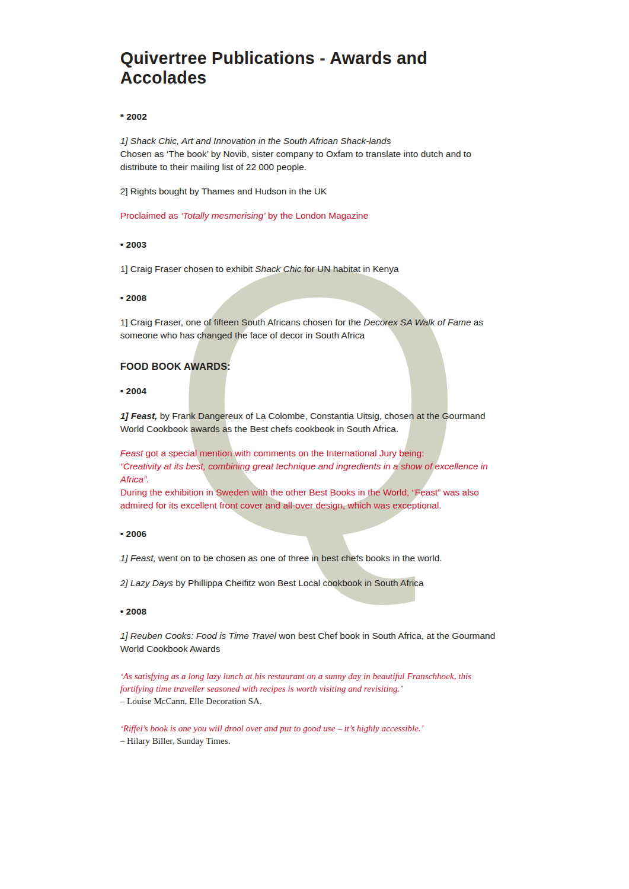Q
Quivertree Publications - Awards and Accolades
* 2002
1] Shack Chic, Art and Innovation in the South African Shack-lands
Chosen as ‘The book’ by Novib, sister company to Oxfam to translate into dutch and to distribute to their mailing list of 22 000 people.
2] Rights bought by Thames and Hudson in the UK
Proclaimed as ‘Totally mesmerising’ by the London Magazine
• 2003
1] Craig Fraser chosen to exhibit Shack Chic for UN habitat in Kenya
• 2008
1] Craig Fraser, one of fifteen South Africans chosen for the Decorex SA Walk of Fame as someone who has changed the face of decor in South Africa
FOOD BOOK AWARDS:
• 2004
1] Feast, by Frank Dangereux of La Colombe, Constantia Uitsig, chosen at the Gourmand World Cookbook awards as the Best chefs cookbook in South Africa.
Feast got a special mention with comments on the International Jury being:
“Creativity at its best, combining great technique and ingredients in a show of excellence in Africa”.
During the exhibition in Sweden with the other Best Books in the World, “Feast” was also admired for its excellent front cover and all-over design, which was exceptional.
• 2006
1] Feast, went on to be chosen as one of three in best chefs books in the world.
2] Lazy Days by Phillippa Cheifitz won Best Local cookbook in South Africa
• 2008
1] Reuben Cooks: Food is Time Travel won best Chef book in South Africa, at the Gourmand World Cookbook Awards
‘As satisfying as a long lazy lunch at his restaurant on a sunny day in beautiful Franschhoek, this fortifying time traveller seasoned with recipes is worth visiting and revisiting.’ – Louise McCann, Elle Decoration SA.
‘Riffel’s book is one you will drool over and put to good use – it’s highly accessible.’ – Hilary Biller, Sunday Times.